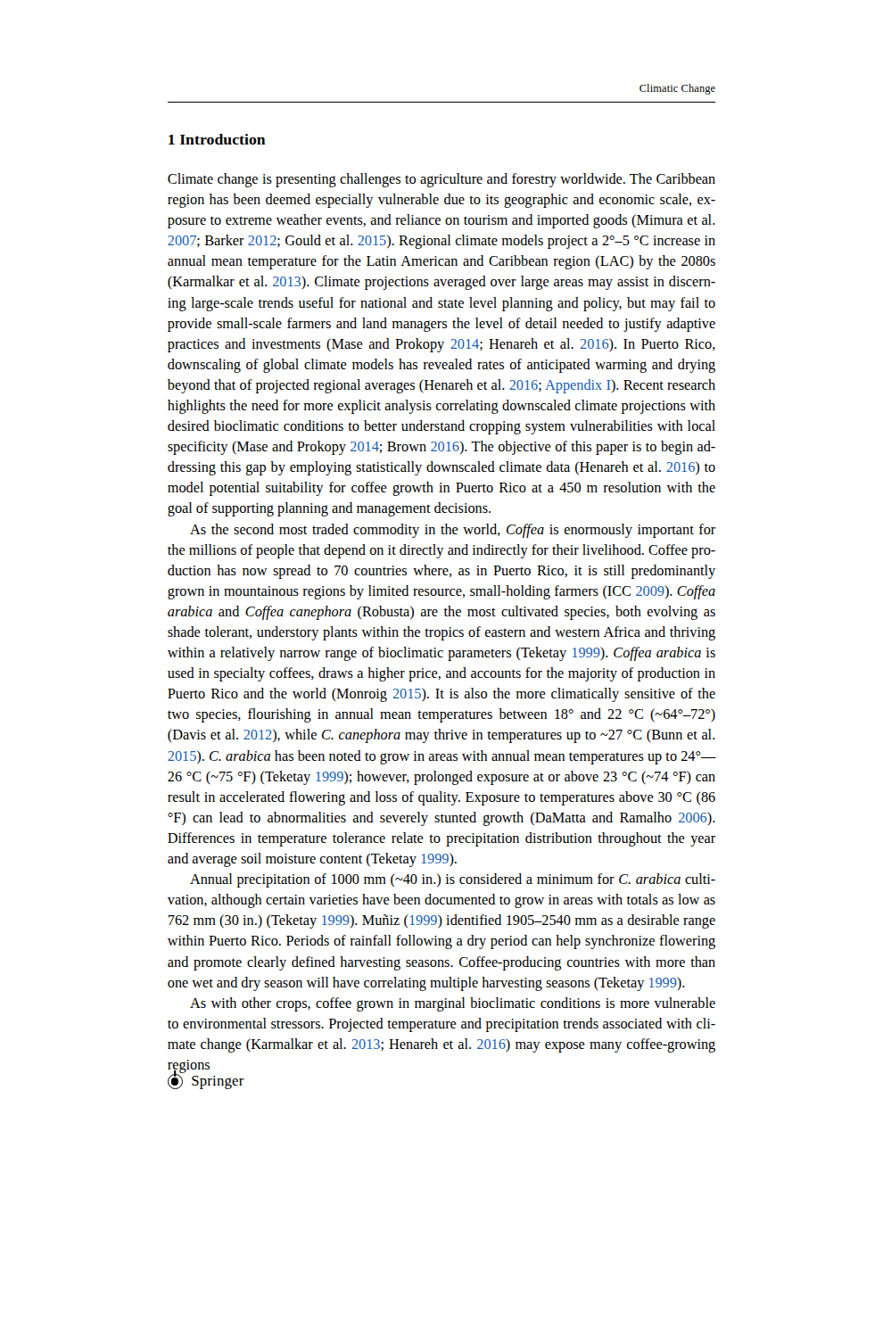Climatic Change
1 Introduction
Climate change is presenting challenges to agriculture and forestry worldwide. The Caribbean region has been deemed especially vulnerable due to its geographic and economic scale, exposure to extreme weather events, and reliance on tourism and imported goods (Mimura et al. 2007; Barker 2012; Gould et al. 2015). Regional climate models project a 2°–5 °C increase in annual mean temperature for the Latin American and Caribbean region (LAC) by the 2080s (Karmalkar et al. 2013). Climate projections averaged over large areas may assist in discerning large-scale trends useful for national and state level planning and policy, but may fail to provide small-scale farmers and land managers the level of detail needed to justify adaptive practices and investments (Mase and Prokopy 2014; Henareh et al. 2016). In Puerto Rico, downscaling of global climate models has revealed rates of anticipated warming and drying beyond that of projected regional averages (Henareh et al. 2016; Appendix I). Recent research highlights the need for more explicit analysis correlating downscaled climate projections with desired bioclimatic conditions to better understand cropping system vulnerabilities with local specificity (Mase and Prokopy 2014; Brown 2016). The objective of this paper is to begin addressing this gap by employing statistically downscaled climate data (Henareh et al. 2016) to model potential suitability for coffee growth in Puerto Rico at a 450 m resolution with the goal of supporting planning and management decisions.
As the second most traded commodity in the world, Coffea is enormously important for the millions of people that depend on it directly and indirectly for their livelihood. Coffee production has now spread to 70 countries where, as in Puerto Rico, it is still predominantly grown in mountainous regions by limited resource, small-holding farmers (ICC 2009). Coffea arabica and Coffea canephora (Robusta) are the most cultivated species, both evolving as shade tolerant, understory plants within the tropics of eastern and western Africa and thriving within a relatively narrow range of bioclimatic parameters (Teketay 1999). Coffea arabica is used in specialty coffees, draws a higher price, and accounts for the majority of production in Puerto Rico and the world (Monroig 2015). It is also the more climatically sensitive of the two species, flourishing in annual mean temperatures between 18° and 22 °C (~64°–72°) (Davis et al. 2012), while C. canephora may thrive in temperatures up to ~27 °C (Bunn et al. 2015). C. arabica has been noted to grow in areas with annual mean temperatures up to 24°—26 °C (~75 °F) (Teketay 1999); however, prolonged exposure at or above 23 °C (~74 °F) can result in accelerated flowering and loss of quality. Exposure to temperatures above 30 °C (86 °F) can lead to abnormalities and severely stunted growth (DaMatta and Ramalho 2006). Differences in temperature tolerance relate to precipitation distribution throughout the year and average soil moisture content (Teketay 1999).
Annual precipitation of 1000 mm (~40 in.) is considered a minimum for C. arabica cultivation, although certain varieties have been documented to grow in areas with totals as low as 762 mm (30 in.) (Teketay 1999). Muñiz (1999) identified 1905–2540 mm as a desirable range within Puerto Rico. Periods of rainfall following a dry period can help synchronize flowering and promote clearly defined harvesting seasons. Coffee-producing countries with more than one wet and dry season will have correlating multiple harvesting seasons (Teketay 1999).
As with other crops, coffee grown in marginal bioclimatic conditions is more vulnerable to environmental stressors. Projected temperature and precipitation trends associated with climate change (Karmalkar et al. 2013; Henareh et al. 2016) may expose many coffee-growing regions
Springer